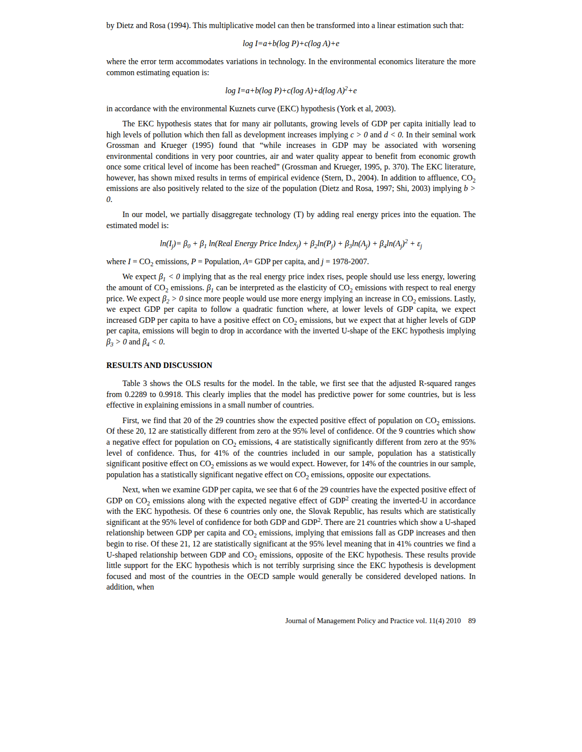by Dietz and Rosa (1994). This multiplicative model can then be transformed into a linear estimation such that:
log I=a+b(log P)+c(log A)+e
where the error term accommodates variations in technology. In the environmental economics literature the more common estimating equation is:
log I=a+b(log P)+c(log A)+d(log A)2+e
in accordance with the environmental Kuznets curve (EKC) hypothesis (York et al, 2003).
The EKC hypothesis states that for many air pollutants, growing levels of GDP per capita initially lead to high levels of pollution which then fall as development increases implying c > 0 and d < 0. In their seminal work Grossman and Krueger (1995) found that “while increases in GDP may be associated with worsening environmental conditions in very poor countries, air and water quality appear to benefit from economic growth once some critical level of income has been reached” (Grossman and Krueger, 1995, p. 370). The EKC literature, however, has shown mixed results in terms of empirical evidence (Stern, D., 2004). In addition to affluence, CO2 emissions are also positively related to the size of the population (Dietz and Rosa, 1997; Shi, 2003) implying b > 0.
In our model, we partially disaggregate technology (T) by adding real energy prices into the equation. The estimated model is:
ln(Ij)= β0 + β1 ln(Real Energy Price Indexj) + β2ln(Pj) + β3ln(Aj) + β4ln(Aj)2 + εj
where I = CO2 emissions, P = Population, A= GDP per capita, and j = 1978-2007.
We expect β1 < 0 implying that as the real energy price index rises, people should use less energy, lowering the amount of CO2 emissions. β1 can be interpreted as the elasticity of CO2 emissions with respect to real energy price. We expect β2 > 0 since more people would use more energy implying an increase in CO2 emissions. Lastly, we expect GDP per capita to follow a quadratic function where, at lower levels of GDP capita, we expect increased GDP per capita to have a positive effect on CO2 emissions, but we expect that at higher levels of GDP per capita, emissions will begin to drop in accordance with the inverted U-shape of the EKC hypothesis implying β3 > 0 and β4 < 0.
Results and Discussion
Table 3 shows the OLS results for the model. In the table, we first see that the adjusted R-squared ranges from 0.2289 to 0.9918. This clearly implies that the model has predictive power for some countries, but is less effective in explaining emissions in a small number of countries.
First, we find that 20 of the 29 countries show the expected positive effect of population on CO2 emissions. Of these 20, 12 are statistically different from zero at the 95% level of confidence. Of the 9 countries which show a negative effect for population on CO2 emissions, 4 are statistically significantly different from zero at the 95% level of confidence. Thus, for 41% of the countries included in our sample, population has a statistically significant positive effect on CO2 emissions as we would expect. However, for 14% of the countries in our sample, population has a statistically significant negative effect on CO2 emissions, opposite our expectations.
Next, when we examine GDP per capita, we see that 6 of the 29 countries have the expected positive effect of GDP on CO2 emissions along with the expected negative effect of GDP2 creating the inverted-U in accordance with the EKC hypothesis. Of these 6 countries only one, the Slovak Republic, has results which are statistically significant at the 95% level of confidence for both GDP and GDP2. There are 21 countries which show a U-shaped relationship between GDP per capita and CO2 emissions, implying that emissions fall as GDP increases and then begin to rise. Of these 21, 12 are statistically significant at the 95% level meaning that in 41% countries we find a U-shaped relationship between GDP and CO2 emissions, opposite of the EKC hypothesis. These results provide little support for the EKC hypothesis which is not terribly surprising since the EKC hypothesis is development focused and most of the countries in the OECD sample would generally be considered developed nations. In addition, when
Journal of Management Policy and Practice vol. 11(4) 2010 89